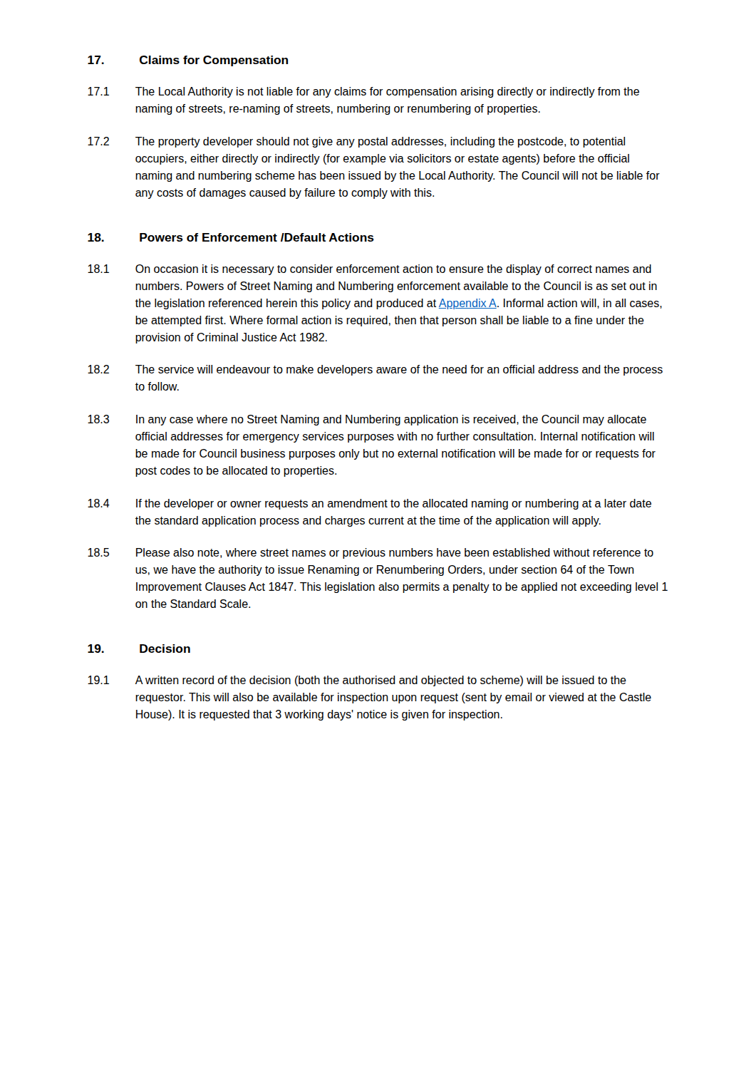17. Claims for Compensation
17.1 The Local Authority is not liable for any claims for compensation arising directly or indirectly from the naming of streets, re-naming of streets, numbering or renumbering of properties.
17.2 The property developer should not give any postal addresses, including the postcode, to potential occupiers, either directly or indirectly (for example via solicitors or estate agents) before the official naming and numbering scheme has been issued by the Local Authority. The Council will not be liable for any costs of damages caused by failure to comply with this.
18. Powers of Enforcement /Default Actions
18.1 On occasion it is necessary to consider enforcement action to ensure the display of correct names and numbers. Powers of Street Naming and Numbering enforcement available to the Council is as set out in the legislation referenced herein this policy and produced at Appendix A. Informal action will, in all cases, be attempted first. Where formal action is required, then that person shall be liable to a fine under the provision of Criminal Justice Act 1982.
18.2 The service will endeavour to make developers aware of the need for an official address and the process to follow.
18.3 In any case where no Street Naming and Numbering application is received, the Council may allocate official addresses for emergency services purposes with no further consultation. Internal notification will be made for Council business purposes only but no external notification will be made for or requests for post codes to be allocated to properties.
18.4 If the developer or owner requests an amendment to the allocated naming or numbering at a later date the standard application process and charges current at the time of the application will apply.
18.5 Please also note, where street names or previous numbers have been established without reference to us, we have the authority to issue Renaming or Renumbering Orders, under section 64 of the Town Improvement Clauses Act 1847. This legislation also permits a penalty to be applied not exceeding level 1 on the Standard Scale.
19. Decision
19.1 A written record of the decision (both the authorised and objected to scheme) will be issued to the requestor. This will also be available for inspection upon request (sent by email or viewed at the Castle House). It is requested that 3 working days' notice is given for inspection.